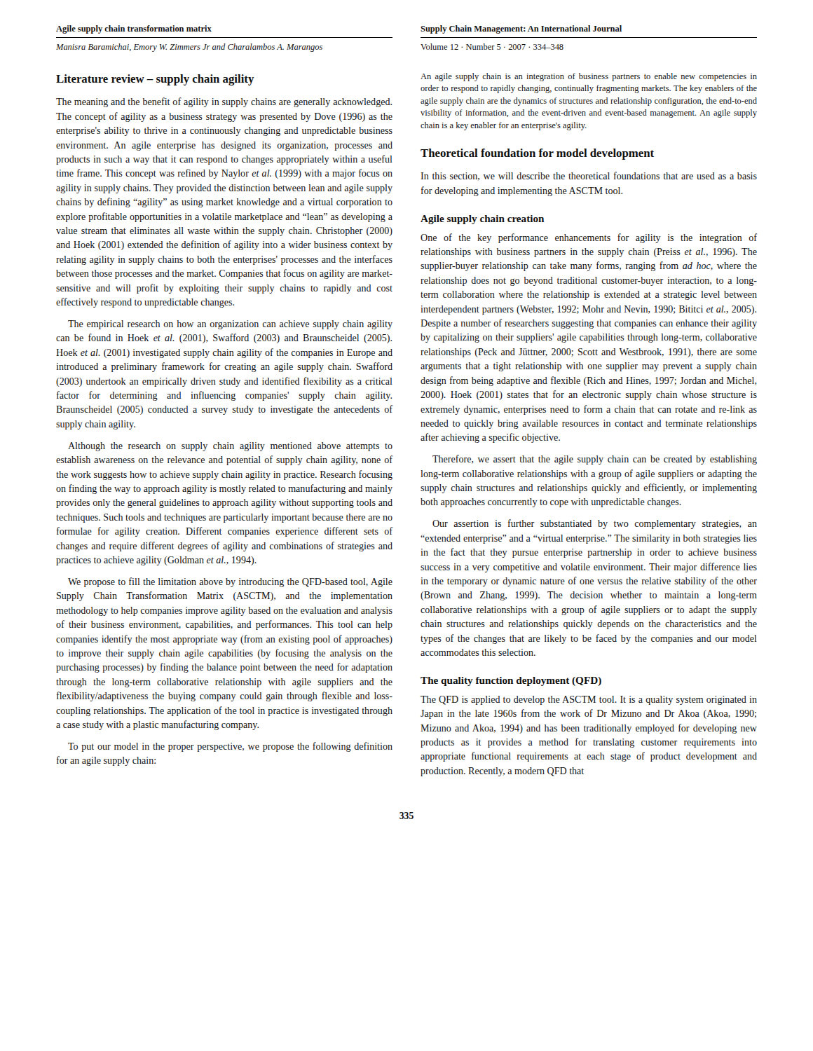Agile supply chain transformation matrix
Manisra Baramichai, Emory W. Zimmers Jr and Charalambos A. Marangos
Supply Chain Management: An International Journal
Volume 12 · Number 5 · 2007 · 334–348
Literature review – supply chain agility
The meaning and the benefit of agility in supply chains are generally acknowledged. The concept of agility as a business strategy was presented by Dove (1996) as the enterprise's ability to thrive in a continuously changing and unpredictable business environment. An agile enterprise has designed its organization, processes and products in such a way that it can respond to changes appropriately within a useful time frame. This concept was refined by Naylor et al. (1999) with a major focus on agility in supply chains. They provided the distinction between lean and agile supply chains by defining “agility” as using market knowledge and a virtual corporation to explore profitable opportunities in a volatile marketplace and “lean” as developing a value stream that eliminates all waste within the supply chain. Christopher (2000) and Hoek (2001) extended the definition of agility into a wider business context by relating agility in supply chains to both the enterprises' processes and the interfaces between those processes and the market. Companies that focus on agility are market-sensitive and will profit by exploiting their supply chains to rapidly and cost effectively respond to unpredictable changes.
The empirical research on how an organization can achieve supply chain agility can be found in Hoek et al. (2001), Swafford (2003) and Braunscheidel (2005). Hoek et al. (2001) investigated supply chain agility of the companies in Europe and introduced a preliminary framework for creating an agile supply chain. Swafford (2003) undertook an empirically driven study and identified flexibility as a critical factor for determining and influencing companies' supply chain agility. Braunscheidel (2005) conducted a survey study to investigate the antecedents of supply chain agility.
Although the research on supply chain agility mentioned above attempts to establish awareness on the relevance and potential of supply chain agility, none of the work suggests how to achieve supply chain agility in practice. Research focusing on finding the way to approach agility is mostly related to manufacturing and mainly provides only the general guidelines to approach agility without supporting tools and techniques. Such tools and techniques are particularly important because there are no formulae for agility creation. Different companies experience different sets of changes and require different degrees of agility and combinations of strategies and practices to achieve agility (Goldman et al., 1994).
We propose to fill the limitation above by introducing the QFD-based tool, Agile Supply Chain Transformation Matrix (ASCTM), and the implementation methodology to help companies improve agility based on the evaluation and analysis of their business environment, capabilities, and performances. This tool can help companies identify the most appropriate way (from an existing pool of approaches) to improve their supply chain agile capabilities (by focusing the analysis on the purchasing processes) by finding the balance point between the need for adaptation through the long-term collaborative relationship with agile suppliers and the flexibility/adaptiveness the buying company could gain through flexible and loss-coupling relationships. The application of the tool in practice is investigated through a case study with a plastic manufacturing company.
To put our model in the proper perspective, we propose the following definition for an agile supply chain:
An agile supply chain is an integration of business partners to enable new competencies in order to respond to rapidly changing, continually fragmenting markets. The key enablers of the agile supply chain are the dynamics of structures and relationship configuration, the end-to-end visibility of information, and the event-driven and event-based management. An agile supply chain is a key enabler for an enterprise's agility.
Theoretical foundation for model development
In this section, we will describe the theoretical foundations that are used as a basis for developing and implementing the ASCTM tool.
Agile supply chain creation
One of the key performance enhancements for agility is the integration of relationships with business partners in the supply chain (Preiss et al., 1996). The supplier-buyer relationship can take many forms, ranging from ad hoc, where the relationship does not go beyond traditional customer-buyer interaction, to a long-term collaboration where the relationship is extended at a strategic level between interdependent partners (Webster, 1992; Mohr and Nevin, 1990; Bititci et al., 2005). Despite a number of researchers suggesting that companies can enhance their agility by capitalizing on their suppliers' agile capabilities through long-term, collaborative relationships (Peck and Jüttner, 2000; Scott and Westbrook, 1991), there are some arguments that a tight relationship with one supplier may prevent a supply chain design from being adaptive and flexible (Rich and Hines, 1997; Jordan and Michel, 2000). Hoek (2001) states that for an electronic supply chain whose structure is extremely dynamic, enterprises need to form a chain that can rotate and re-link as needed to quickly bring available resources in contact and terminate relationships after achieving a specific objective.
Therefore, we assert that the agile supply chain can be created by establishing long-term collaborative relationships with a group of agile suppliers or adapting the supply chain structures and relationships quickly and efficiently, or implementing both approaches concurrently to cope with unpredictable changes.
Our assertion is further substantiated by two complementary strategies, an “extended enterprise” and a “virtual enterprise.” The similarity in both strategies lies in the fact that they pursue enterprise partnership in order to achieve business success in a very competitive and volatile environment. Their major difference lies in the temporary or dynamic nature of one versus the relative stability of the other (Brown and Zhang, 1999). The decision whether to maintain a long-term collaborative relationships with a group of agile suppliers or to adapt the supply chain structures and relationships quickly depends on the characteristics and the types of the changes that are likely to be faced by the companies and our model accommodates this selection.
The quality function deployment (QFD)
The QFD is applied to develop the ASCTM tool. It is a quality system originated in Japan in the late 1960s from the work of Dr Mizuno and Dr Akoa (Akoa, 1990; Mizuno and Akoa, 1994) and has been traditionally employed for developing new products as it provides a method for translating customer requirements into appropriate functional requirements at each stage of product development and production. Recently, a modern QFD that
335